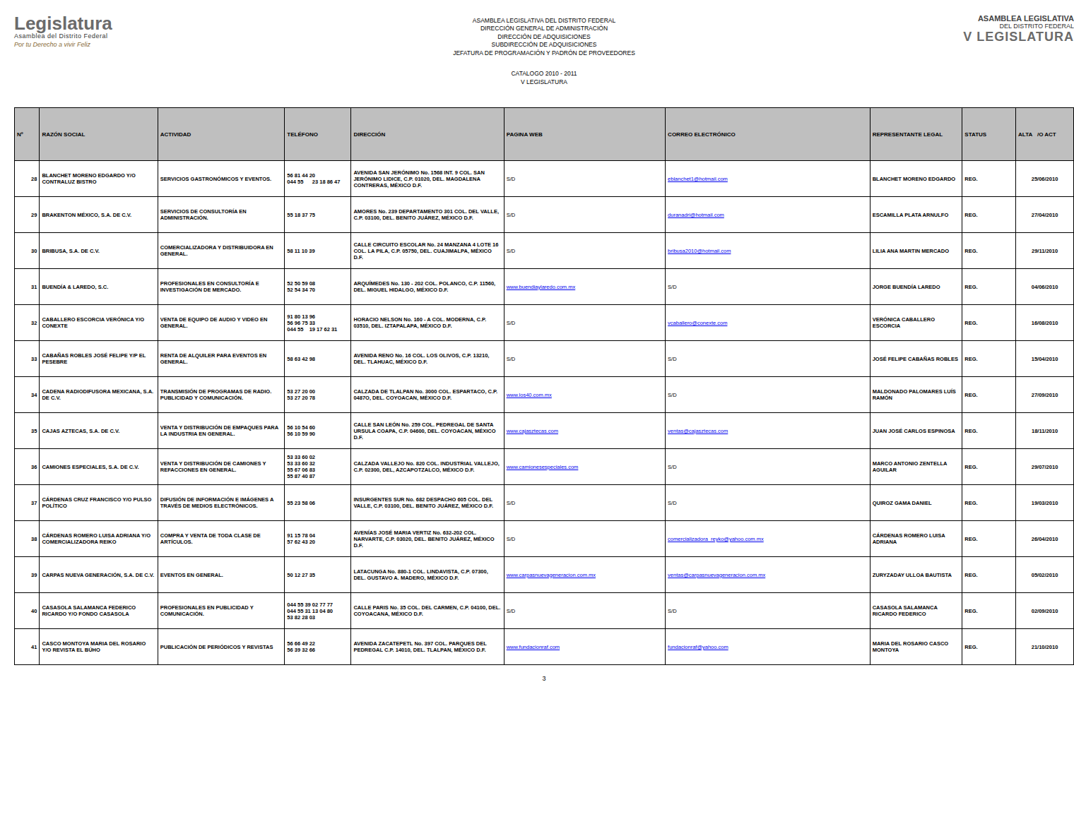Legislatura
Asamblea del Distrito Federal
Por tu Derecho a vivir Feliz
ASAMBLEA LEGISLATIVA DEL DISTRITO FEDERAL
DIRECCIÓN GENERAL DE ADMINISTRACIÓN
DIRECCIÓN DE ADQUISICIONES
SUBDIRECCIÓN DE ADQUISICIONES
JEFATURA DE PROGRAMACIÓN Y PADRÓN DE PROVEEDORES
CATALOGO 2010 - 2011
V LEGISLATURA
ASAMBLEA LEGISLATIVA
DEL DISTRITO FEDERAL
V LEGISLATURA
| Nº | RAZÓN SOCIAL | ACTIVIDAD | TELÉFONO | DIRECCIÓN | PAGINA WEB | CORREO ELECTRÓNICO | REPRESENTANTE LEGAL | STATUS | ALTA /O ACT |
| --- | --- | --- | --- | --- | --- | --- | --- | --- | --- |
| 28 | BLANCHET MORENO EDGARDO Y/O CONTRALUZ BISTRO | SERVICIOS GASTRONÓMICOS Y EVENTOS. | 56 81 44 20 044 55 23 18 86 47 | AVENIDA SAN JERÓNIMO No. 1568 INT. 9 COL. SAN JERÓNIMO LIDICE, C.P. 01020, DEL. MAGDALENA CONTRERAS, MÉXICO D.F. | S/D | eblanchet1@hotmail.com | BLANCHET MORENO EDGARDO | REG. | 25/06/2010 |
| 29 | BRAKENTON MÉXICO, S.A. DE C.V. | SERVICIOS DE CONSULTORÍA EN ADMINISTRACIÓN. | 55 18 37 75 | AMORES No. 239 DEPARTAMENTO 301 COL. DEL VALLE, C.P. 03100, DEL. BENITO JUÁREZ, MÉXICO D.F. | S/D | duranadri@hotmail.com | ESCAMILLA PLATA ARNULFO | REG. | 27/04/2010 |
| 30 | BRIBUSA, S.A. DE C.V. | COMERCIALIZADORA Y DISTRIBUIDORA EN GENERAL. | 58 11 10 39 | CALLE CIRCUITO ESCOLAR No. 24 MANZANA 4 LOTE 16 COL. LA PILA, C.P. 05750, DEL. CUAJIMALPA, MÉXICO D.F. | S/D | bribusa2010@hotmail.com | LILIA ANA MARTIN MERCADO | REG. | 29/11/2010 |
| 31 | BUENDÍA & LAREDO, S.C. | PROFESIONALES EN CONSULTORÍA E INVESTIGACIÓN DE MERCADO. | 52 50 59 08 52 54 34 70 | ARQUÍMEDES No. 130 - 202 COL. POLANCO, C.P. 11560, DEL. MIGUEL HIDALGO, MÉXICO D.F. | www.buendiaylaredo.com.mx | S/D | JORGE BUENDÍA LAREDO | REG. | 04/06/2010 |
| 32 | CABALLERO ESCORCIA VERÓNICA Y/O CONEXTE | VENTA DE EQUIPO DE AUDIO Y VIDEO EN GENERAL. | 91 80 13 96 56 96 75 33 044 55 19 17 62 31 | HORACIO NELSON No. 160 - A COL. MODERNA, C.P. 03510, DEL. IZTAPALAPA, MÉXICO D.F. | S/D | vcaballero@conexte.com | VERÓNICA CABALLERO ESCORCIA | REG. | 16/08/2010 |
| 33 | CABAÑAS ROBLES JOSÉ FELIPE Y/P EL PESEBRE | RENTA DE ALQUILER PARA EVENTOS EN GENERAL. | 58 63 42 98 | AVENIDA RENO No. 16 COL. LOS OLIVOS, C.P. 13210, DEL. TLAHUAC, MÉXICO D.F. | S/D | S/D | JOSÉ FELIPE CABAÑAS ROBLES | REG. | 15/04/2010 |
| 34 | CADENA RADIODIFUSORA MEXICANA, S.A. DE C.V. | TRANSMISIÓN DE PROGRAMAS DE RADIO. PUBLICIDAD Y COMUNICACIÓN. | 53 27 20 00 53 27 20 78 | CALZADA DE TLALPAN No. 3000 COL. ESPARTACO, C.P. 0487O, DEL. COYOACAN, MÉXICO D.F. | www.los40.com.mx | S/D | MALDONADO PALOMARES LUÍS RAMÓN | REG. | 27/09/2010 |
| 35 | CAJAS AZTECAS, S.A. DE C.V. | VENTA Y DISTRIBUCIÓN DE EMPAQUES PARA LA INDUSTRIA EN GENERAL. | 56 10 54 60 56 10 59 90 | CALLE SAN LEÓN No. 259 COL. PEDREGAL DE SANTA URSULA COAPA, C.P. 04600, DEL. COYOACAN, MÉXICO D.F. | www.cajasztecas.com | ventas@cajasztecas.com | JUAN JOSÉ CARLOS ESPINOSA | REG. | 18/11/2010 |
| 36 | CAMIONES ESPECIALES, S.A. DE C.V. | VENTA Y DISTRIBUCIÓN DE CAMIONES Y REFACCIONES EN GENERAL. | 53 33 60 02 53 33 60 32 55 67 06 83 55 87 40 87 | CALZADA VALLEJO No. 820 COL. INDUSTRIAL VALLEJO, C.P. 02300, DEL, AZCAPOTZALCO, MÉXICO D.F. | www.camionesespeciales.com | S/D | MARCO ANTONIO ZENTELLA AGUILAR | REG. | 29/07/2010 |
| 37 | CÁRDENAS CRUZ FRANCISCO Y/O PULSO POLÍTICO | DIFUSIÓN DE INFORMACIÓN E IMÁGENES A TRAVÉS DE MEDIOS ELECTRÓNICOS. | 55 23 58 06 | INSURGENTES SUR No. 682 DESPACHO 605 COL. DEL VALLE, C.P. 03100, DEL. BENITO JUÁREZ, MÉXICO D.F. | S/D | S/D | QUIROZ GAMA DANIEL | REG. | 19/03/2010 |
| 38 | CÁRDENAS ROMERO LUISA ADRIANA Y/O COMERCIALIZADORA REIKO | COMPRA Y VENTA DE TODA CLASE DE ARTÍCULOS. | 91 15 78 04 57 62 43 20 | AVENÍAS JOSÉ MARIA VERTIZ No. 632-202 COL. NARVARTE, C.P. 03020, DEL. BENITO JUÁREZ, MÉXICO D.F. | S/D | comercializadora_reyko@yahoo.com.mx | CÁRDENAS ROMERO LUISA ADRIANA | REG. | 26/04/2010 |
| 39 | CARPAS NUEVA GENERACIÓN, S.A. DE C.V. | EVENTOS EN GENERAL. | 50 12 27 35 | LATACUNGA No. 880-1 COL. LINDAVISTA, C.P. 07300, DEL. GUSTAVO A. MADERO, MÉXICO D.F. | www.carpasnuevageneracion.com.mx | ventas@carpasnuevageneracion.com.mx | ZURYZADAY ULLOA BAUTISTA | REG. | 05/02/2010 |
| 40 | CASASOLA SALAMANCA FEDERICO RICARDO Y/O FONDO CASASOLA | PROFESIONALES EN PUBLICIDAD Y COMUNICACIÓN. | 044 55 39 02 77 77 044 55 31 13 04 80 53 82 28 03 | CALLE PARIS No. 35 COL. DEL CARMEN, C.P. 04100, DEL. COYOACANA, MÉXICO D.F. | S/D | S/D | CASASOLA SALAMANCA RICARDO FEDERICO | REG. | 02/09/2010 |
| 41 | CASCO MONTOYA MARIA DEL ROSARIO Y/O REVISTA EL BÚHO | PUBLICACIÓN DE PERIÓDICOS Y REVISTAS | 56 66 49 22 56 39 32 66 | AVENIDA ZACATEPETL No. 397 COL. PARQUES DEL PEDREGAL C.P. 14010, DEL. TLALPAN, MÉXICO D.F. | www.fundacionraf.com | fundacionraf@yahoo.com | MARIA DEL ROSARIO CASCO MONTOYA | REG. | 21/10/2010 |
3